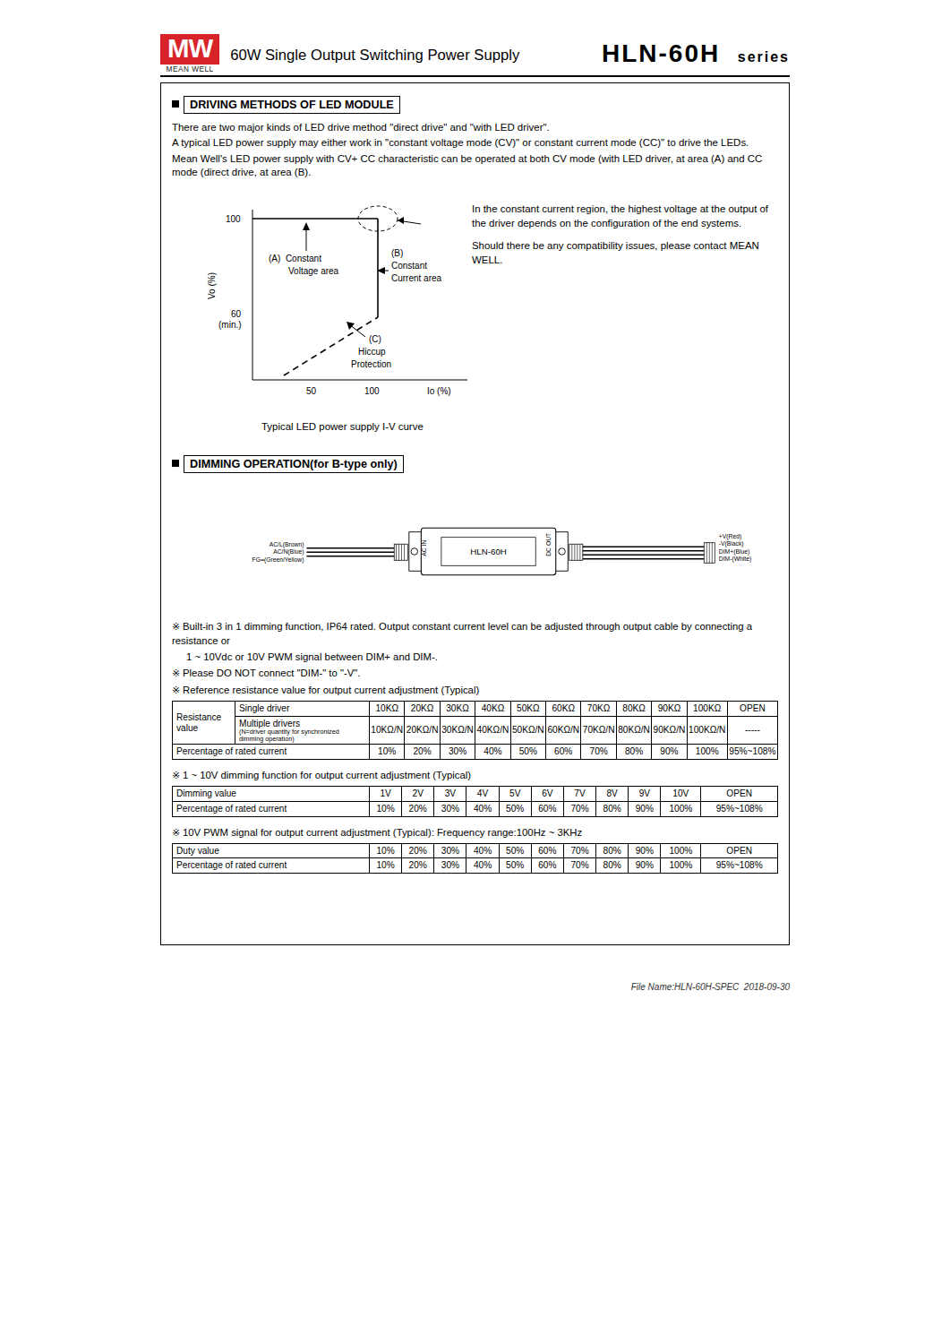MW
MEAN WELL
60W Single Output Switching Power Supply
HLN-60H series
DRIVING METHODS OF LED MODULE
There are two major kinds of LED drive method "direct drive" and "with LED driver".
A typical LED power supply may either work in "constant voltage mode (CV)" or constant current mode (CC)" to drive the LEDs.
Mean Well's LED power supply with CV+ CC characteristic can be operated at both CV mode (with LED driver, at area (A) and CC mode (direct drive, at area (B).
100 60 (min.) Vo (%) 50 100 Io (%) (A) Constant Voltage area (B) Constant Current area (C) Hiccup Protection
Typical LED power supply I-V curve
In the constant current region, the highest voltage at the output of the driver depends on the configuration of the end systems.
Should there be any compatibility issues, please contact MEAN WELL.
DIMMING OPERATION(for B-type only)
HLN-60H AC IN DC OUT AC/L(Brown) AC/N(Blue) FG⏕(Green/Yellow) +V(Red) -V(Black) DIM+(Blue) DIM-(White)
※Built-in 3 in 1 dimming function, IP64 rated. Output constant current level can be adjusted through output cable by connecting a resistance or
1 ~ 10Vdc or 10V PWM signal between DIM+ and DIM-.
※Please DO NOT connect "DIM-" to "-V".
※Reference resistance value for output current adjustment (Typical)
| Resistance value | Single driver | 10KΩ | 20KΩ | 30KΩ | 40KΩ | 50KΩ | 60KΩ | 70KΩ | 80KΩ | 90KΩ | 100KΩ | OPEN |
| Multiple drivers (N=driver quantity for synchronized dimming operation) | 10KΩ/N | 20KΩ/N | 30KΩ/N | 40KΩ/N | 50KΩ/N | 60KΩ/N | 70KΩ/N | 80KΩ/N | 90KΩ/N | 100KΩ/N | ----- |
| Percentage of rated current | 10% | 20% | 30% | 40% | 50% | 60% | 70% | 80% | 90% | 100% | 95%~108% |
※1 ~ 10V dimming function for output current adjustment (Typical)
| Dimming value | 1V | 2V | 3V | 4V | 5V | 6V | 7V | 8V | 9V | 10V | OPEN |
| Percentage of rated current | 10% | 20% | 30% | 40% | 50% | 60% | 70% | 80% | 90% | 100% | 95%~108% |
※10V PWM signal for output current adjustment (Typical): Frequency range:100Hz ~ 3KHz
| Duty value | 10% | 20% | 30% | 40% | 50% | 60% | 70% | 80% | 90% | 100% | OPEN |
| Percentage of rated current | 10% | 20% | 30% | 40% | 50% | 60% | 70% | 80% | 90% | 100% | 95%~108% |
File Name:HLN-60H-SPEC 2018-09-30